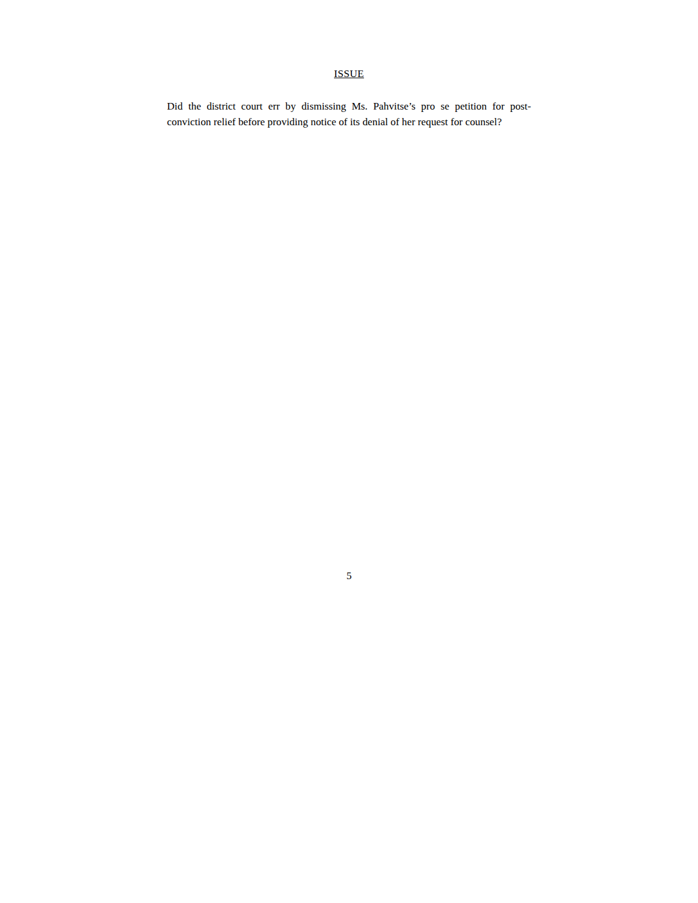ISSUE
Did the district court err by dismissing Ms. Pahvitse’s pro se petition for post-conviction relief before providing notice of its denial of her request for counsel?
5